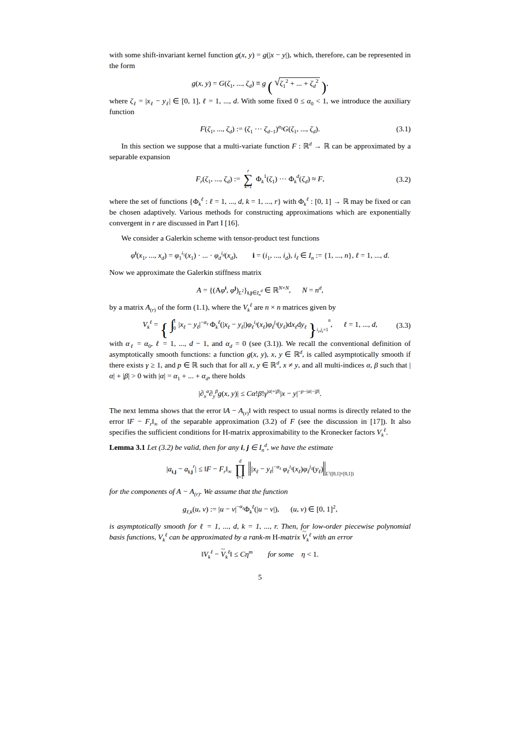with some shift-invariant kernel function g(x, y) = g(|x − y|), which, therefore, can be represented in the form
g(x, y) = G(ζ1, ..., ζd) ≡ g ( ζ12 + ... + ζd2 ),
where ζℓ = |xℓ − yℓ| ∈ [0, 1], ℓ = 1, ..., d. With some fixed 0 ≤ α0 < 1, we introduce the auxiliary function
F(ζ1, ..., ζd) := (ζ1 ··· ζd−1)α0G(ζ1, ..., ζd). (3.1)
In this section we suppose that a multi-variate function F : ℝd → ℝ can be approximated by a separable expansion
Fr(ζ1, ..., ζd) := r∑k=1 Φk1(ζ1) ··· Φkd(ζd) ≈ F, (3.2)
where the set of functions {Φkℓ : ℓ = 1, ..., d, k = 1, ..., r} with Φkℓ : [0, 1] → ℝ may be fixed or can be chosen adaptively. Various methods for constructing approximations which are exponentially convergent in r are discussed in Part I [16].
We consider a Galerkin scheme with tensor-product test functions
φi(x1, ..., xd) = φ1i1(x1) · ... · φdid(xd), i = (i1, ..., id), iℓ ∈ In := {1, ..., n}, ℓ = 1, ..., d.
Now we approximate the Galerkin stiffness matrix
A = {(Aφi, φj)L2}i,j∈Ind ∈ ℝN×N, N = nd,
by a matrix A(r) of the form (1.1), where the Vkℓ are n × n matrices given by
Vkℓ = { ∫10 |xℓ − yℓ|−αℓ Φkℓ(|xℓ − yℓ|)φℓiℓ(xℓ)φℓjℓ(yℓ)dxℓdyℓ }iℓ,jℓ=1n, ℓ = 1, ..., d, (3.3)
with αℓ = α0, ℓ = 1, ..., d − 1, and αd = 0 (see (3.1)). We recall the conventional definition of asymptotically smooth functions: a function g(x, y), x, y ∈ ℝd, is called asymptotically smooth if there exists γ ≥ 1, and p ∈ ℝ such that for all x, y ∈ ℝd, x ≠ y, and all multi-indices α, β such that |α| + |β| > 0 with |α| = α1 + ... + αd, there holds
|∂xα∂yβg(x, y)| ≤ Cα!β!γ|α|+|β||x − y|−p−|α|−|β|.
The next lemma shows that the error ‖A − A(r)‖ with respect to usual norms is directly related to the error ‖F − Fr‖∞ of the separable approximation (3.2) of F (see the discussion in [17]). It also specifies the sufficient conditions for H-matrix approximability to the Kronecker factors Vkℓ.
Lemma 3.1 Let (3.2) be valid, then for any i, j ∈ Ind, we have the estimate
|ai,j − ai,jr| ≤ ‖F − Fr‖∞ d∏ℓ=1 |xℓ − yℓ|−αℓ φℓiℓ(xℓ)φℓjℓ(yℓ)L1([0,1]×[0,1])
for the components of A − A(r). We assume that the function
gℓ,k(u, v) := |u − v|−αℓΦkℓ(|u − v|), (u, v) ∈ [0, 1]2,
is asymptotically smooth for ℓ = 1, ..., d, k = 1, ..., r. Then, for low-order piecewise polynomial basis functions, Vkℓ can be approximated by a rank-m H-matrix ~Vkℓ with an error
‖Vkℓ − ~Vkℓ‖ ≤ Cηm for some η < 1.
5